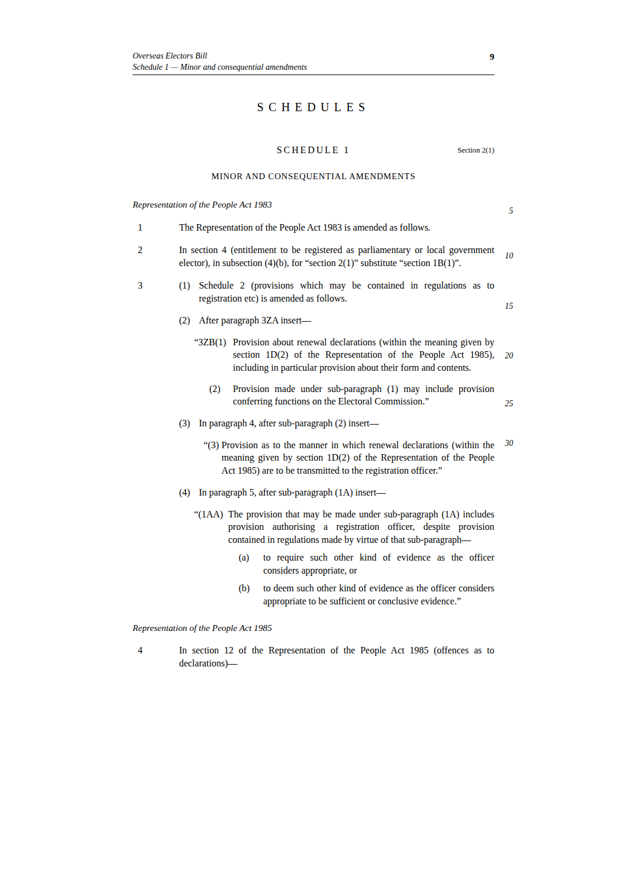Overseas Electors Bill
Schedule 1 — Minor and consequential amendments
9
SCHEDULES
SCHEDULE 1 Section 2(1)
MINOR AND CONSEQUENTIAL AMENDMENTS
Representation of the People Act 1983
1
The Representation of the People Act 1983 is amended as follows.
2
In section 4 (entitlement to be registered as parliamentary or local government elector), in subsection (4)(b), for “section 2(1)” substitute “section 1B(1)”.
3
(1)
Schedule 2 (provisions which may be contained in regulations as to registration etc) is amended as follows.
(2)
After paragraph 3ZA insert—
“3ZB(1)
Provision about renewal declarations (within the meaning given by section 1D(2) of the Representation of the People Act 1985), including in particular provision about their form and contents.
(2)
Provision made under sub-paragraph (1) may include provision conferring functions on the Electoral Commission.”
(3)
In paragraph 4, after sub-paragraph (2) insert—
“(3)
Provision as to the manner in which renewal declarations (within the meaning given by section 1D(2) of the Representation of the People Act 1985) are to be transmitted to the registration officer.”
(4)
In paragraph 5, after sub-paragraph (1A) insert—
“(1AA)
The provision that may be made under sub-paragraph (1A) includes provision authorising a registration officer, despite provision contained in regulations made by virtue of that sub-paragraph—
(a) to require such other kind of evidence as the officer considers appropriate, or
(b) to deem such other kind of evidence as the officer considers appropriate to be sufficient or conclusive evidence.”
Representation of the People Act 1985
4
In section 12 of the Representation of the People Act 1985 (offences as to declarations)—
5
10
15
20
25
30